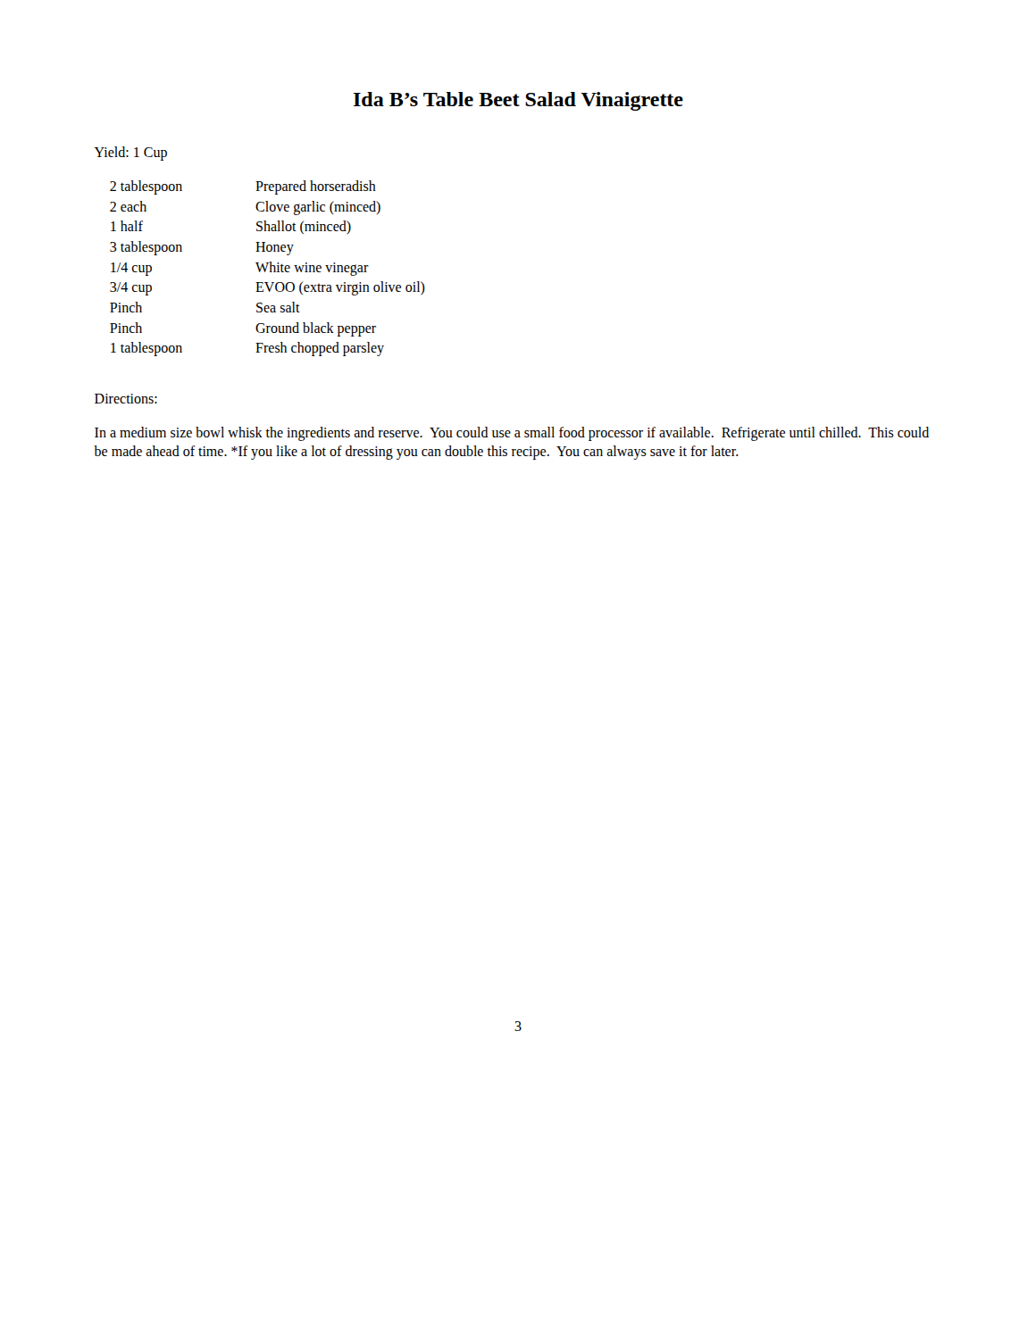Ida B’s Table Beet Salad Vinaigrette
Yield: 1 Cup
| 2 tablespoon | Prepared horseradish |
| 2 each | Clove garlic (minced) |
| 1 half | Shallot (minced) |
| 3 tablespoon | Honey |
| 1/4 cup | White wine vinegar |
| 3/4 cup | EVOO (extra virgin olive oil) |
| Pinch | Sea salt |
| Pinch | Ground black pepper |
| 1 tablespoon | Fresh chopped parsley |
Directions:
In a medium size bowl whisk the ingredients and reserve. You could use a small food processor if available. Refrigerate until chilled. This could be made ahead of time. *If you like a lot of dressing you can double this recipe. You can always save it for later.
3